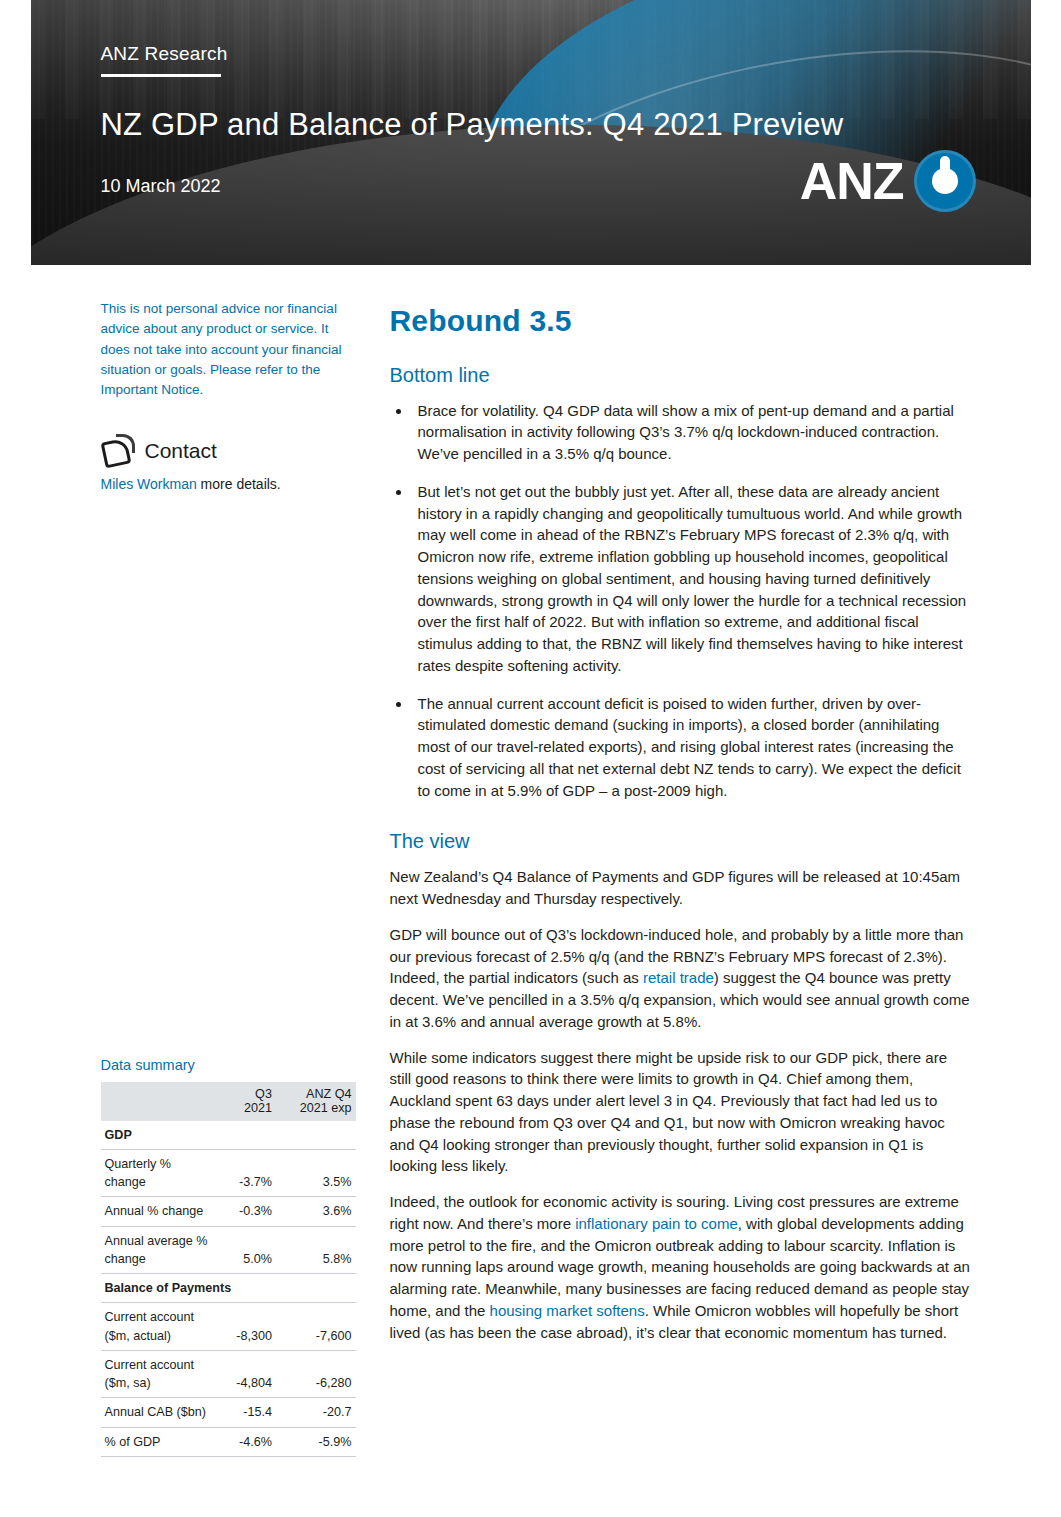ANZ Research
NZ GDP and Balance of Payments: Q4 2021 Preview
10 March 2022
ANZ
This is not personal advice nor financial advice about any product or service. It does not take into account your financial situation or goals. Please refer to the Important Notice.
Contact
Miles Workman more details.
Data summary
| | Q3 2021 | ANZ Q4 2021 exp |
| --- | --- | --- |
| GDP |
| Quarterly % change | -3.7% | 3.5% |
| Annual % change | -0.3% | 3.6% |
| Annual average % change | 5.0% | 5.8% |
| Balance of Payments |
| Current account ($m, actual) | -8,300 | -7,600 |
| Current account ($m, sa) | -4,804 | -6,280 |
| Annual CAB ($bn) | -15.4 | -20.7 |
| % of GDP | -4.6% | -5.9% |
Rebound 3.5
Bottom line
Brace for volatility. Q4 GDP data will show a mix of pent-up demand and a partial normalisation in activity following Q3’s 3.7% q/q lockdown-induced contraction. We’ve pencilled in a 3.5% q/q bounce.
But let’s not get out the bubbly just yet. After all, these data are already ancient history in a rapidly changing and geopolitically tumultuous world. And while growth may well come in ahead of the RBNZ’s February MPS forecast of 2.3% q/q, with Omicron now rife, extreme inflation gobbling up household incomes, geopolitical tensions weighing on global sentiment, and housing having turned definitively downwards, strong growth in Q4 will only lower the hurdle for a technical recession over the first half of 2022. But with inflation so extreme, and additional fiscal stimulus adding to that, the RBNZ will likely find themselves having to hike interest rates despite softening activity.
The annual current account deficit is poised to widen further, driven by over-stimulated domestic demand (sucking in imports), a closed border (annihilating most of our travel-related exports), and rising global interest rates (increasing the cost of servicing all that net external debt NZ tends to carry). We expect the deficit to come in at 5.9% of GDP – a post-2009 high.
The view
New Zealand’s Q4 Balance of Payments and GDP figures will be released at 10:45am next Wednesday and Thursday respectively.
GDP will bounce out of Q3’s lockdown-induced hole, and probably by a little more than our previous forecast of 2.5% q/q (and the RBNZ’s February MPS forecast of 2.3%). Indeed, the partial indicators (such as retail trade) suggest the Q4 bounce was pretty decent. We’ve pencilled in a 3.5% q/q expansion, which would see annual growth come in at 3.6% and annual average growth at 5.8%.
While some indicators suggest there might be upside risk to our GDP pick, there are still good reasons to think there were limits to growth in Q4. Chief among them, Auckland spent 63 days under alert level 3 in Q4. Previously that fact had led us to phase the rebound from Q3 over Q4 and Q1, but now with Omicron wreaking havoc and Q4 looking stronger than previously thought, further solid expansion in Q1 is looking less likely.
Indeed, the outlook for economic activity is souring. Living cost pressures are extreme right now. And there’s more inflationary pain to come, with global developments adding more petrol to the fire, and the Omicron outbreak adding to labour scarcity. Inflation is now running laps around wage growth, meaning households are going backwards at an alarming rate. Meanwhile, many businesses are facing reduced demand as people stay home, and the housing market softens. While Omicron wobbles will hopefully be short lived (as has been the case abroad), it’s clear that economic momentum has turned.